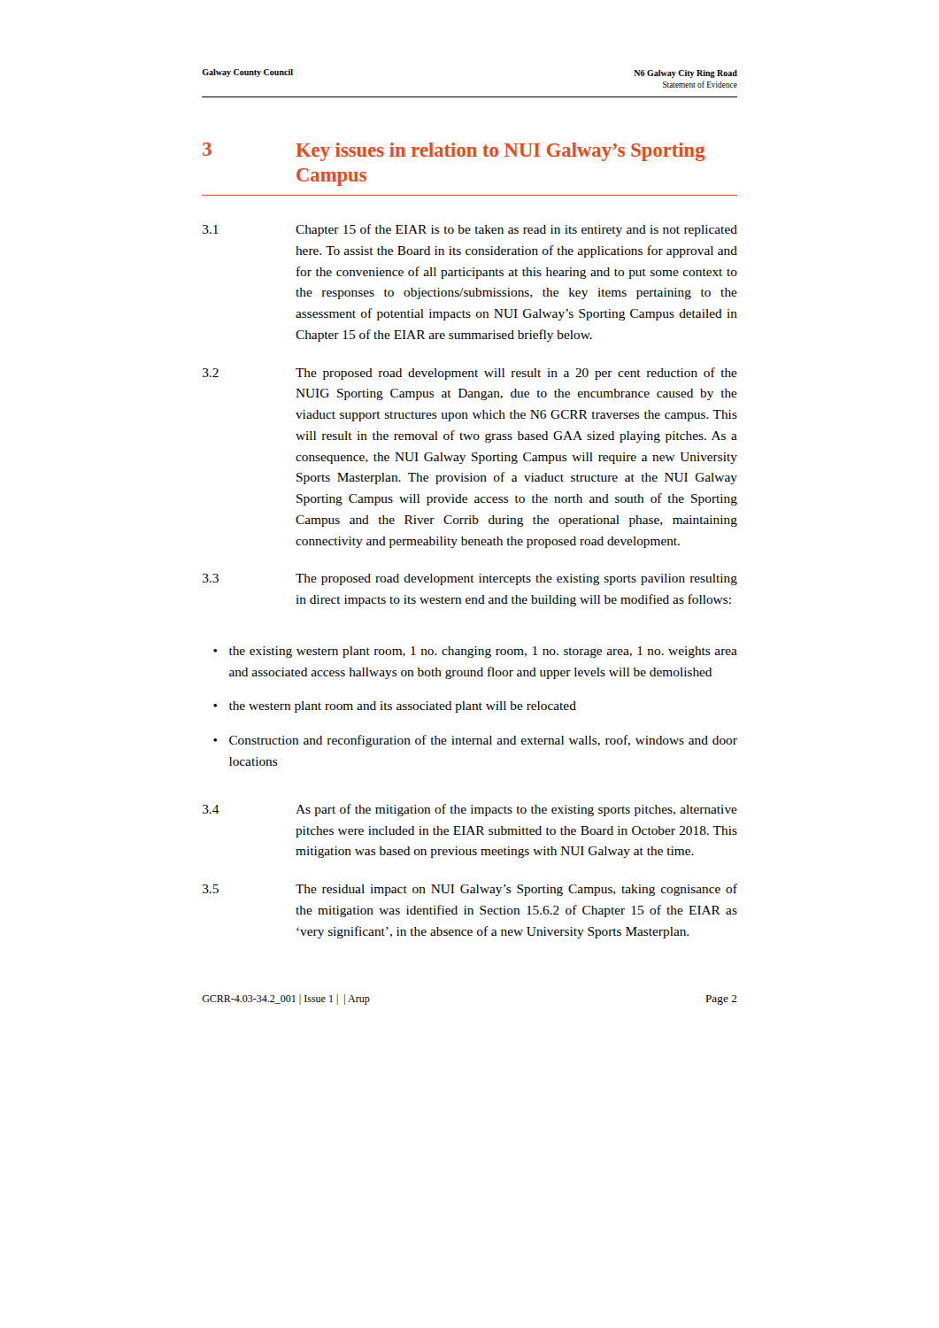Galway County Council
N6 Galway City Ring Road
Statement of Evidence
3
Key issues in relation to NUI Galway’s Sporting Campus
3.1
Chapter 15 of the EIAR is to be taken as read in its entirety and is not replicated here. To assist the Board in its consideration of the applications for approval and for the convenience of all participants at this hearing and to put some context to the responses to objections/submissions, the key items pertaining to the assessment of potential impacts on NUI Galway’s Sporting Campus detailed in Chapter 15 of the EIAR are summarised briefly below.
3.2
The proposed road development will result in a 20 per cent reduction of the NUIG Sporting Campus at Dangan, due to the encumbrance caused by the viaduct support structures upon which the N6 GCRR traverses the campus. This will result in the removal of two grass based GAA sized playing pitches. As a consequence, the NUI Galway Sporting Campus will require a new University Sports Masterplan. The provision of a viaduct structure at the NUI Galway Sporting Campus will provide access to the north and south of the Sporting Campus and the River Corrib during the operational phase, maintaining connectivity and permeability beneath the proposed road development.
3.3
The proposed road development intercepts the existing sports pavilion resulting in direct impacts to its western end and the building will be modified as follows:
• the existing western plant room, 1 no. changing room, 1 no. storage area, 1 no. weights area and associated access hallways on both ground floor and upper levels will be demolished
• the western plant room and its associated plant will be relocated
• Construction and reconfiguration of the internal and external walls, roof, windows and door locations
3.4
As part of the mitigation of the impacts to the existing sports pitches, alternative pitches were included in the EIAR submitted to the Board in October 2018. This mitigation was based on previous meetings with NUI Galway at the time.
3.5
The residual impact on NUI Galway’s Sporting Campus, taking cognisance of the mitigation was identified in Section 15.6.2 of Chapter 15 of the EIAR as ‘very significant’, in the absence of a new University Sports Masterplan.
GCRR-4.03-34.2_001 | Issue 1 | | Arup
Page 2